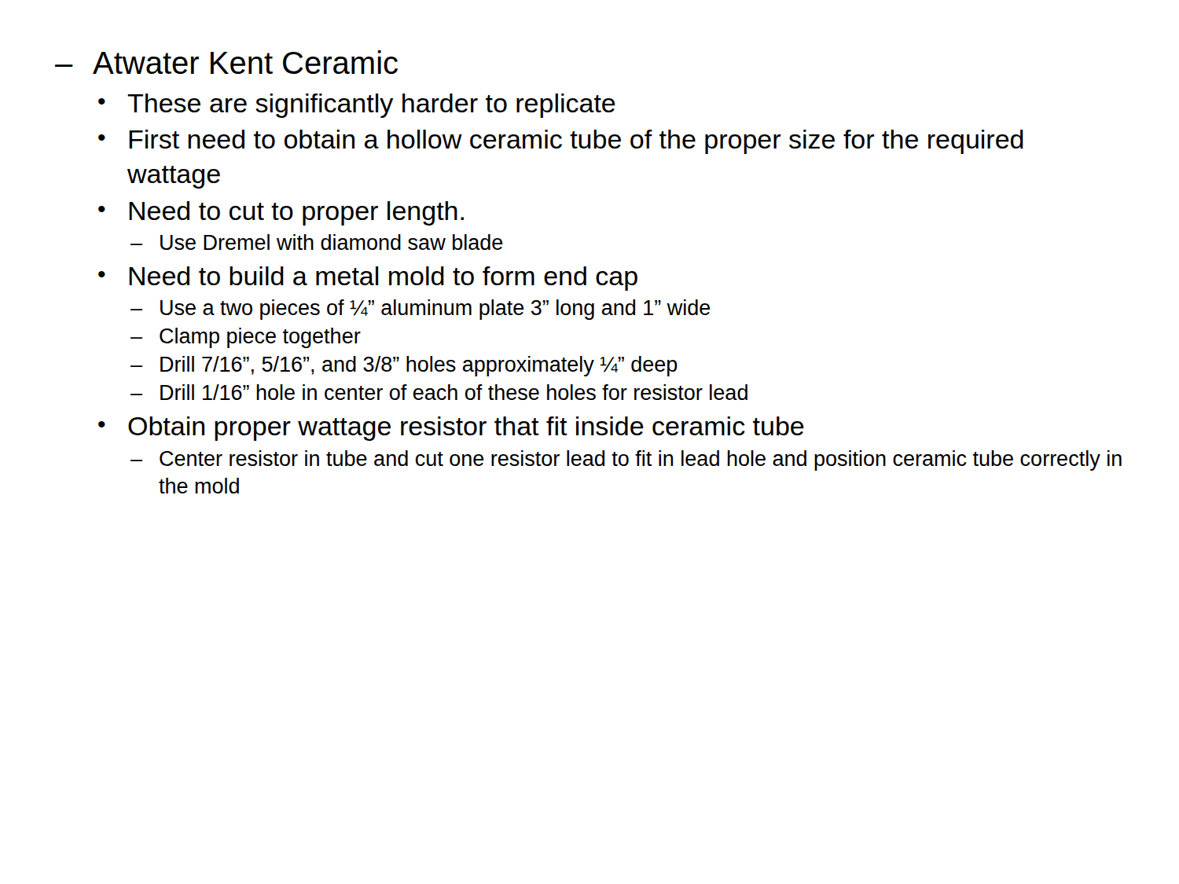Atwater Kent Ceramic
These are significantly harder to replicate
First need to obtain a hollow ceramic tube of the proper size for the required wattage
Need to cut to proper length.
Use Dremel with diamond saw blade
Need to build a metal mold to form end cap
Use a two pieces of ¼” aluminum plate 3” long and 1” wide
Clamp piece together
Drill 7/16”, 5/16”, and 3/8” holes approximately ¼” deep
Drill 1/16” hole in center of each of these holes for resistor lead
Obtain proper wattage resistor that fit inside ceramic tube
Center resistor in tube and cut one resistor lead to fit in lead hole and position ceramic tube correctly in the mold